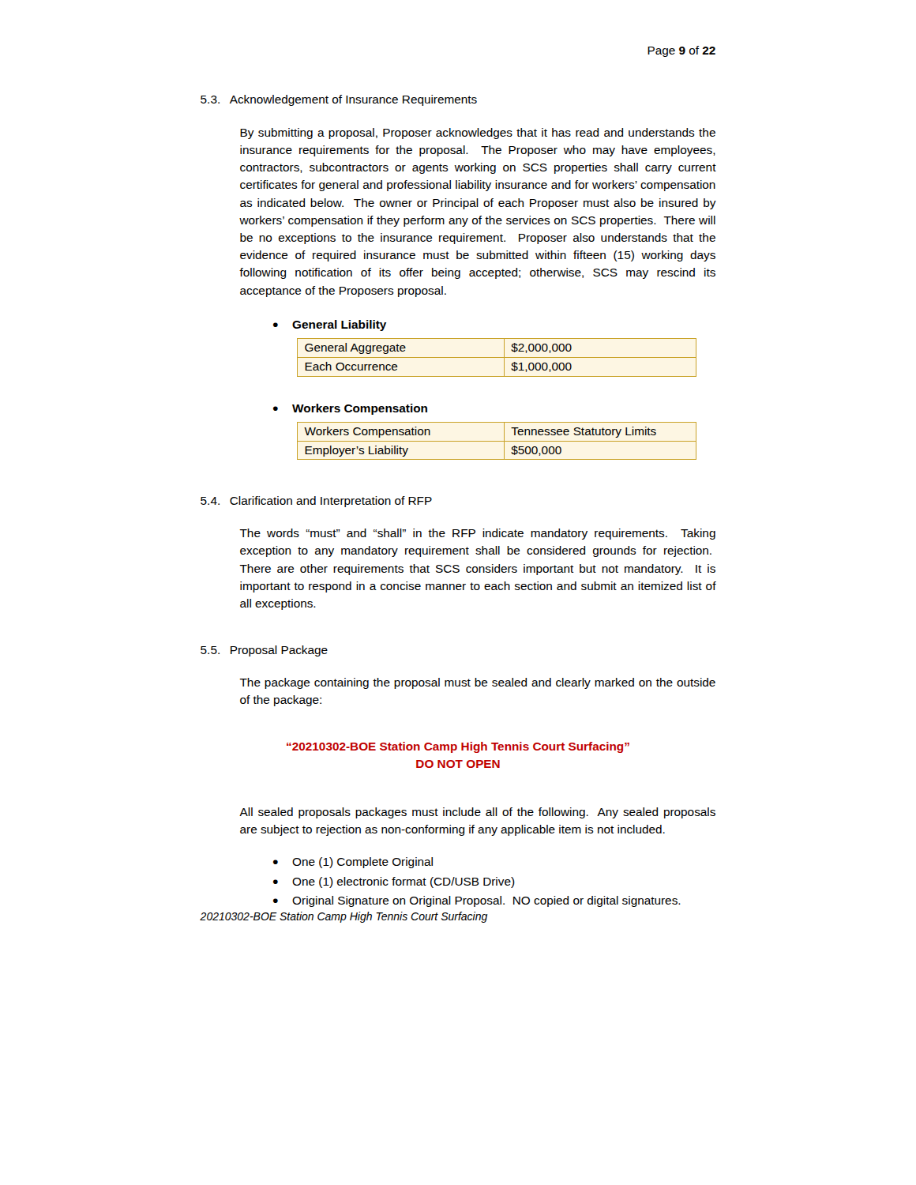Page 9 of 22
5.3.
Acknowledgement of Insurance Requirements
By submitting a proposal, Proposer acknowledges that it has read and understands the insurance requirements for the proposal. The Proposer who may have employees, contractors, subcontractors or agents working on SCS properties shall carry current certificates for general and professional liability insurance and for workers’ compensation as indicated below. The owner or Principal of each Proposer must also be insured by workers’ compensation if they perform any of the services on SCS properties. There will be no exceptions to the insurance requirement. Proposer also understands that the evidence of required insurance must be submitted within fifteen (15) working days following notification of its offer being accepted; otherwise, SCS may rescind its acceptance of the Proposers proposal.
● General Liability
| General Aggregate | $2,000,000 |
| Each Occurrence | $1,000,000 |
● Workers Compensation
| Workers Compensation | Tennessee Statutory Limits |
| Employer’s Liability | $500,000 |
5.4.
Clarification and Interpretation of RFP
The words “must” and “shall” in the RFP indicate mandatory requirements. Taking exception to any mandatory requirement shall be considered grounds for rejection. There are other requirements that SCS considers important but not mandatory. It is important to respond in a concise manner to each section and submit an itemized list of all exceptions.
5.5.
Proposal Package
The package containing the proposal must be sealed and clearly marked on the outside of the package:
“20210302-BOE Station Camp High Tennis Court Surfacing”
DO NOT OPEN
All sealed proposals packages must include all of the following. Any sealed proposals are subject to rejection as non-conforming if any applicable item is not included.
● One (1) Complete Original
● One (1) electronic format (CD/USB Drive)
● Original Signature on Original Proposal. NO copied or digital signatures.
20210302-BOE Station Camp High Tennis Court Surfacing